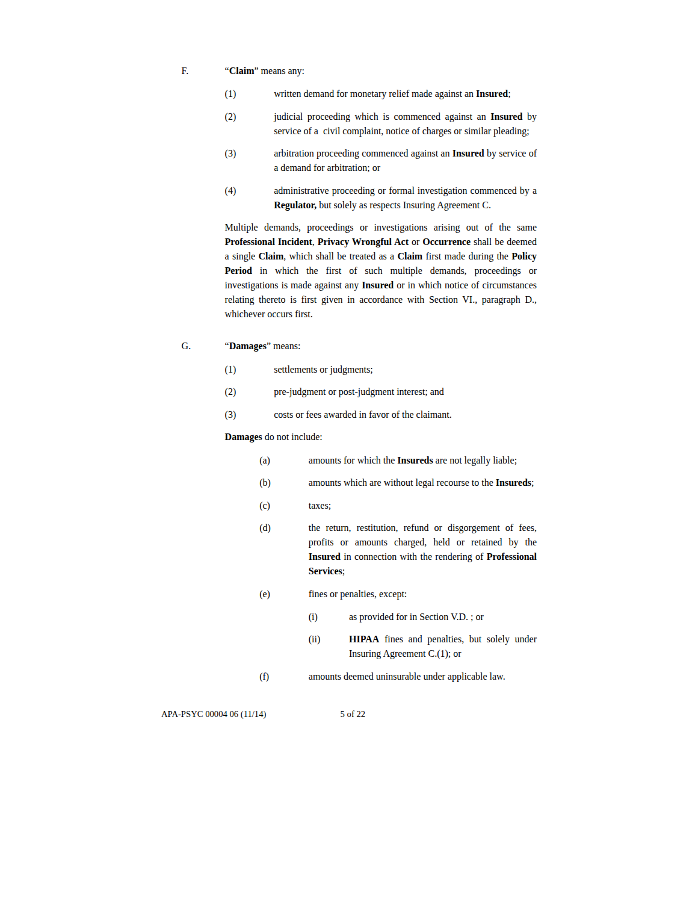F.
“Claim” means any:
(1)
written demand for monetary relief made against an Insured;
(2)
judicial proceeding which is commenced against an Insured by service of a civil complaint, notice of charges or similar pleading;
(3)
arbitration proceeding commenced against an Insured by service of a demand for arbitration; or
(4)
administrative proceeding or formal investigation commenced by a Regulator, but solely as respects Insuring Agreement C.
Multiple demands, proceedings or investigations arising out of the same Professional Incident, Privacy Wrongful Act or Occurrence shall be deemed a single Claim, which shall be treated as a Claim first made during the Policy Period in which the first of such multiple demands, proceedings or investigations is made against any Insured or in which notice of circumstances relating thereto is first given in accordance with Section VI., paragraph D., whichever occurs first.
G.
“Damages” means:
(1)
settlements or judgments;
(2)
pre-judgment or post-judgment interest; and
(3)
costs or fees awarded in favor of the claimant.
Damages do not include:
(a)
amounts for which the Insureds are not legally liable;
(b)
amounts which are without legal recourse to the Insureds;
(c)
taxes;
(d)
the return, restitution, refund or disgorgement of fees, profits or amounts charged, held or retained by the Insured in connection with the rendering of Professional Services;
(e)
fines or penalties, except:
(i)
as provided for in Section V.D. ; or
(ii)
HIPAA fines and penalties, but solely under Insuring Agreement C.(1); or
(f)
amounts deemed uninsurable under applicable law.
APA-PSYC 00004 06 (11/14)
5 of 22